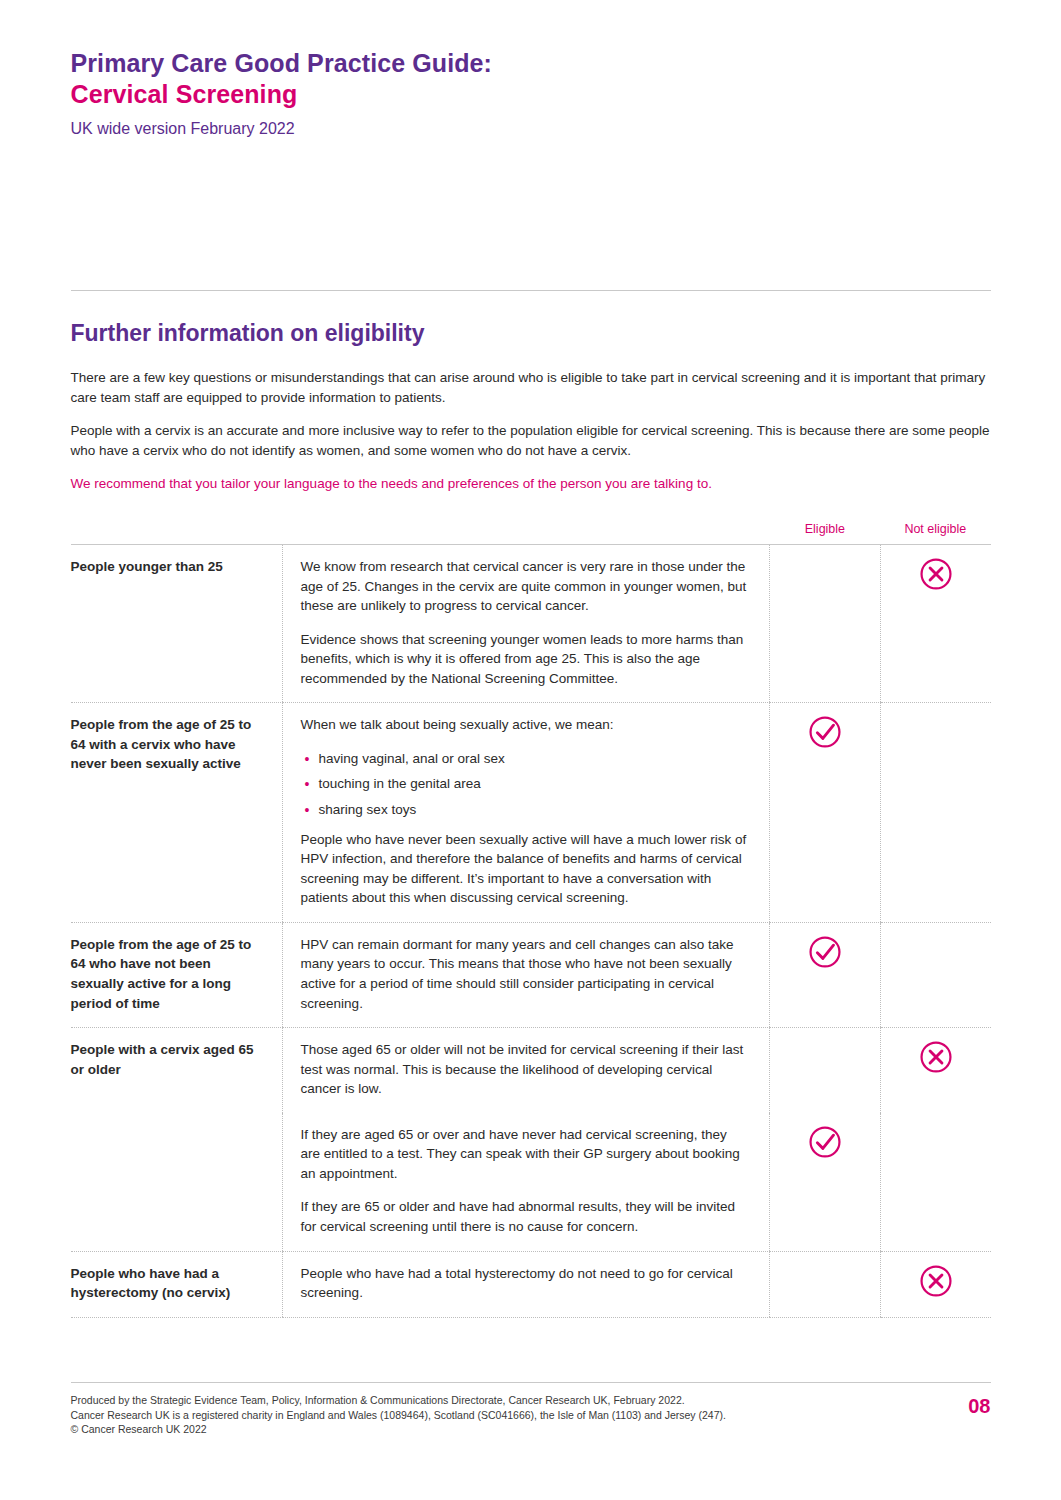Primary Care Good Practice Guide: Cervical Screening
UK wide version February 2022
Further information on eligibility
There are a few key questions or misunderstandings that can arise around who is eligible to take part in cervical screening and it is important that primary care team staff are equipped to provide information to patients.
People with a cervix is an accurate and more inclusive way to refer to the population eligible for cervical screening. This is because there are some people who have a cervix who do not identify as women, and some women who do not have a cervix.
We recommend that you tailor your language to the needs and preferences of the person you are talking to.
| | | Eligible | Not eligible |
| --- | --- | --- | --- |
| People younger than 25 | We know from research that cervical cancer is very rare in those under the age of 25. Changes in the cervix are quite common in younger women, but these are unlikely to progress to cervical cancer. Evidence shows that screening younger women leads to more harms than benefits, which is why it is offered from age 25. This is also the age recommended by the National Screening Committee. | | |
| People from the age of 25 to 64 with a cervix who have never been sexually active | When we talk about being sexually active, we mean: having vaginal, anal or oral sex touching in the genital area sharing sex toys People who have never been sexually active will have a much lower risk of HPV infection, and therefore the balance of benefits and harms of cervical screening may be different. It’s important to have a conversation with patients about this when discussing cervical screening. | | |
| People from the age of 25 to 64 who have not been sexually active for a long period of time | HPV can remain dormant for many years and cell changes can also take many years to occur. This means that those who have not been sexually active for a period of time should still consider participating in cervical screening. | | |
| People with a cervix aged 65 or older | Those aged 65 or older will not be invited for cervical screening if their last test was normal. This is because the likelihood of developing cervical cancer is low. | | |
| If they are aged 65 or over and have never had cervical screening, they are entitled to a test. They can speak with their GP surgery about booking an appointment. If they are 65 or older and have had abnormal results, they will be invited for cervical screening until there is no cause for concern. | | |
| People who have had a hysterectomy (no cervix) | People who have had a total hysterectomy do not need to go for cervical screening. | | |
08
Produced by the Strategic Evidence Team, Policy, Information & Communications Directorate, Cancer Research UK, February 2022.
Cancer Research UK is a registered charity in England and Wales (1089464), Scotland (SC041666), the Isle of Man (1103) and Jersey (247).
© Cancer Research UK 2022